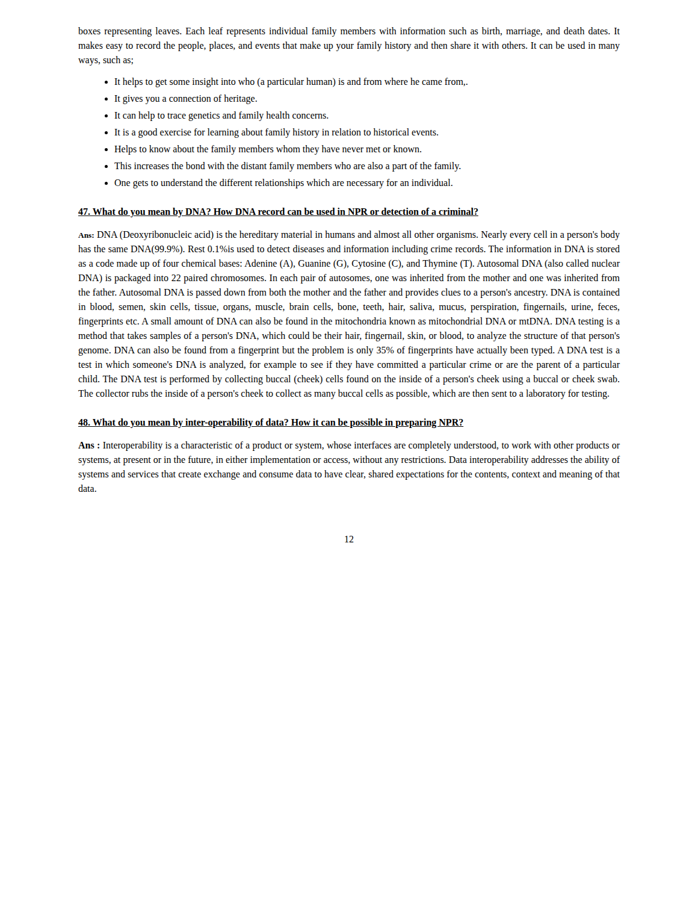boxes representing leaves. Each leaf represents individual family members with information such as birth, marriage, and death dates. It makes easy to record the people, places, and events that make up your family history and then share it with others. It can be used in many ways, such as;
It helps to get some insight into who (a particular human) is and from where he came from,.
It gives you a connection of heritage.
It can help to trace genetics and family health concerns.
It is a good exercise for learning about family history in relation to historical events.
Helps to know about the family members whom they have never met or known.
This increases the bond with the distant family members who are also a part of the family.
One gets to understand the different relationships which are necessary for an individual.
47. What do you mean by DNA? How DNA record can be used in NPR or detection of a criminal?
Ans: DNA (Deoxyribonucleic acid) is the hereditary material in humans and almost all other organisms. Nearly every cell in a person's body has the same DNA(99.9%). Rest 0.1%is used to detect diseases and information including crime records. The information in DNA is stored as a code made up of four chemical bases: Adenine (A), Guanine (G), Cytosine (C), and Thymine (T). Autosomal DNA (also called nuclear DNA) is packaged into 22 paired chromosomes. In each pair of autosomes, one was inherited from the mother and one was inherited from the father. Autosomal DNA is passed down from both the mother and the father and provides clues to a person's ancestry. DNA is contained in blood, semen, skin cells, tissue, organs, muscle, brain cells, bone, teeth, hair, saliva, mucus, perspiration, fingernails, urine, feces, fingerprints etc. A small amount of DNA can also be found in the mitochondria known as mitochondrial DNA or mtDNA. DNA testing is a method that takes samples of a person's DNA, which could be their hair, fingernail, skin, or blood, to analyze the structure of that person's genome. DNA can also be found from a fingerprint but the problem is only 35% of fingerprints have actually been typed. A DNA test is a test in which someone's DNA is analyzed, for example to see if they have committed a particular crime or are the parent of a particular child. The DNA test is performed by collecting buccal (cheek) cells found on the inside of a person's cheek using a buccal or cheek swab. The collector rubs the inside of a person's cheek to collect as many buccal cells as possible, which are then sent to a laboratory for testing.
48. What do you mean by inter-operability of data? How it can be possible in preparing NPR?
Ans : Interoperability is a characteristic of a product or system, whose interfaces are completely understood, to work with other products or systems, at present or in the future, in either implementation or access, without any restrictions. Data interoperability addresses the ability of systems and services that create exchange and consume data to have clear, shared expectations for the contents, context and meaning of that data.
12